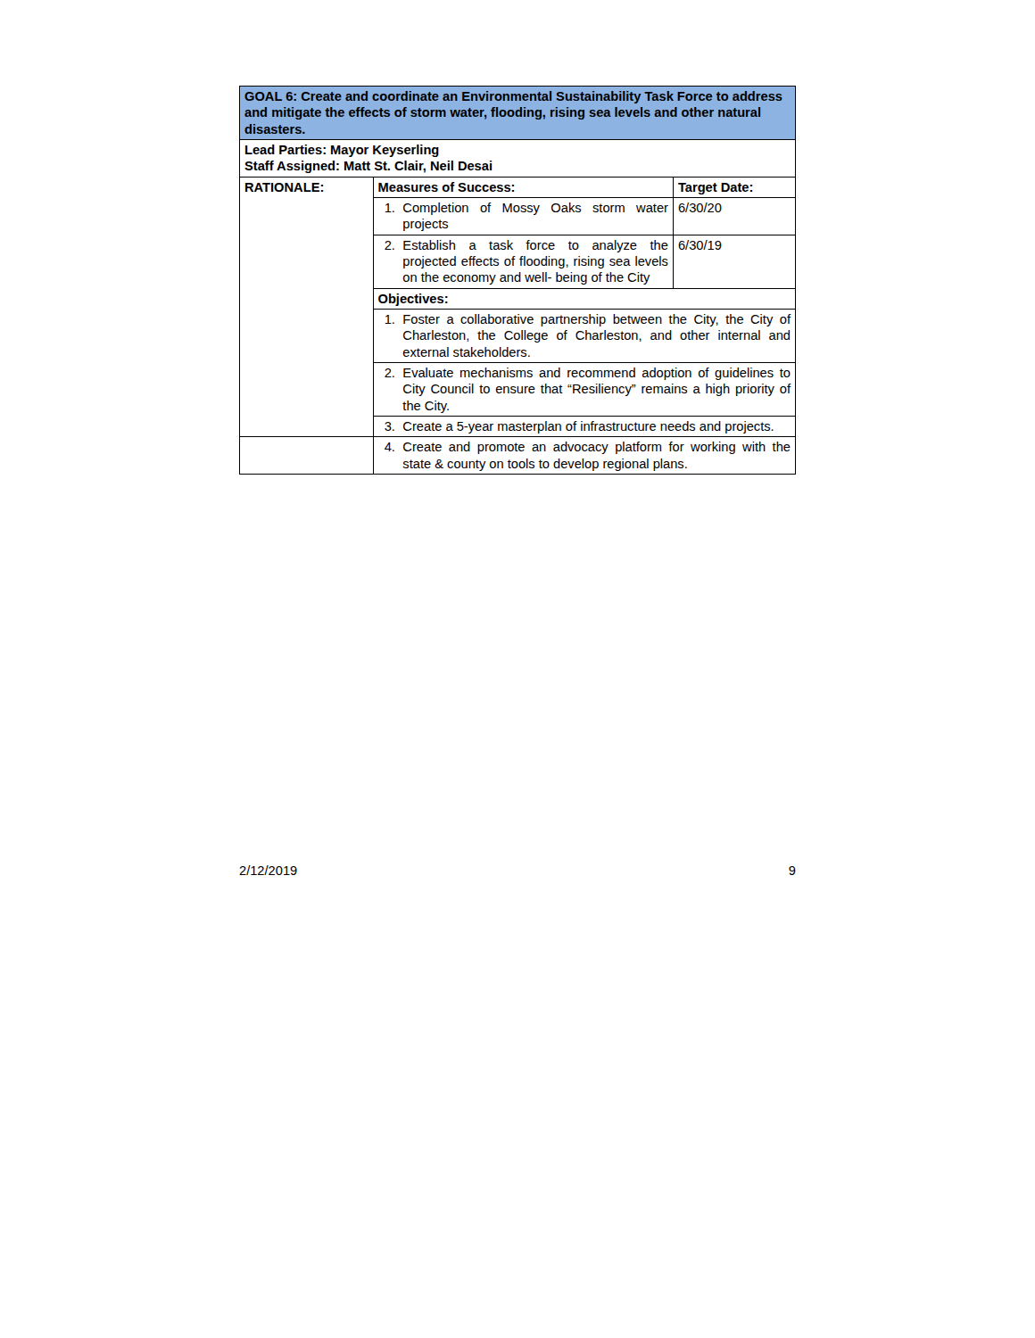| GOAL 6: Create and coordinate an Environmental Sustainability Task Force to address and mitigate the effects of storm water, flooding, rising sea levels and other natural disasters. |
| Lead Parties: Mayor Keyserling Staff Assigned: Matt St. Clair, Neil Desai |
| RATIONALE: | Measures of Success: | Target Date: |
| Completion of Mossy Oaks storm water projects | 6/30/20 |
| Establish a task force to analyze the projected effects of flooding, rising sea levels on the economy and well- being of the City | 6/30/19 |
| Objectives: |
| Foster a collaborative partnership between the City, the City of Charleston, the College of Charleston, and other internal and external stakeholders. |
| Evaluate mechanisms and recommend adoption of guidelines to City Council to ensure that “Resiliency” remains a high priority of the City. |
| Create a 5-year masterplan of infrastructure needs and projects. |
| | Create and promote an advocacy platform for working with the state & county on tools to develop regional plans. |
2/12/2019
9